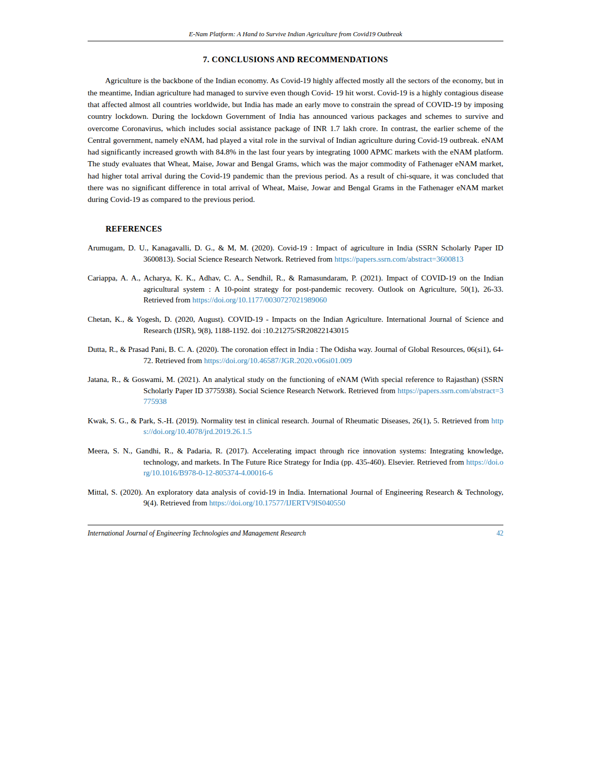E-Nam Platform: A Hand to Survive Indian Agriculture from Covid19 Outbreak
7. CONCLUSIONS AND RECOMMENDATIONS
Agriculture is the backbone of the Indian economy. As Covid-19 highly affected mostly all the sectors of the economy, but in the meantime, Indian agriculture had managed to survive even though Covid- 19 hit worst. Covid-19 is a highly contagious disease that affected almost all countries worldwide, but India has made an early move to constrain the spread of COVID-19 by imposing country lockdown. During the lockdown Government of India has announced various packages and schemes to survive and overcome Coronavirus, which includes social assistance package of INR 1.7 lakh crore. In contrast, the earlier scheme of the Central government, namely eNAM, had played a vital role in the survival of Indian agriculture during Covid-19 outbreak. eNAM had significantly increased growth with 84.8% in the last four years by integrating 1000 APMC markets with the eNAM platform. The study evaluates that Wheat, Maise, Jowar and Bengal Grams, which was the major commodity of Fathenager eNAM market, had higher total arrival during the Covid-19 pandemic than the previous period. As a result of chi-square, it was concluded that there was no significant difference in total arrival of Wheat, Maise, Jowar and Bengal Grams in the Fathenager eNAM market during Covid-19 as compared to the previous period.
REFERENCES
Arumugam, D. U., Kanagavalli, D. G., & M, M. (2020). Covid-19 : Impact of agriculture in India (SSRN Scholarly Paper ID 3600813). Social Science Research Network. Retrieved from https://papers.ssrn.com/abstract=3600813
Cariappa, A. A., Acharya, K. K., Adhav, C. A., Sendhil, R., & Ramasundaram, P. (2021). Impact of COVID-19 on the Indian agricultural system : A 10-point strategy for post-pandemic recovery. Outlook on Agriculture, 50(1), 26-33. Retrieved from https://doi.org/10.1177/0030727021989060
Chetan, K., & Yogesh, D. (2020, August). COVID-19 - Impacts on the Indian Agriculture. International Journal of Science and Research (IJSR), 9(8), 1188-1192. doi :10.21275/SR20822143015
Dutta, R., & Prasad Pani, B. C. A. (2020). The coronation effect in India : The Odisha way. Journal of Global Resources, 06(si1), 64-72. Retrieved from https://doi.org/10.46587/JGR.2020.v06si01.009
Jatana, R., & Goswami, M. (2021). An analytical study on the functioning of eNAM (With special reference to Rajasthan) (SSRN Scholarly Paper ID 3775938). Social Science Research Network. Retrieved from https://papers.ssrn.com/abstract=3775938
Kwak, S. G., & Park, S.-H. (2019). Normality test in clinical research. Journal of Rheumatic Diseases, 26(1), 5. Retrieved from https://doi.org/10.4078/jrd.2019.26.1.5
Meera, S. N., Gandhi, R., & Padaria, R. (2017). Accelerating impact through rice innovation systems: Integrating knowledge, technology, and markets. In The Future Rice Strategy for India (pp. 435-460). Elsevier. Retrieved from https://doi.org/10.1016/B978-0-12-805374-4.00016-6
Mittal, S. (2020). An exploratory data analysis of covid-19 in India. International Journal of Engineering Research & Technology, 9(4). Retrieved from https://doi.org/10.17577/IJERTV9IS040550
International Journal of Engineering Technologies and Management Research 42